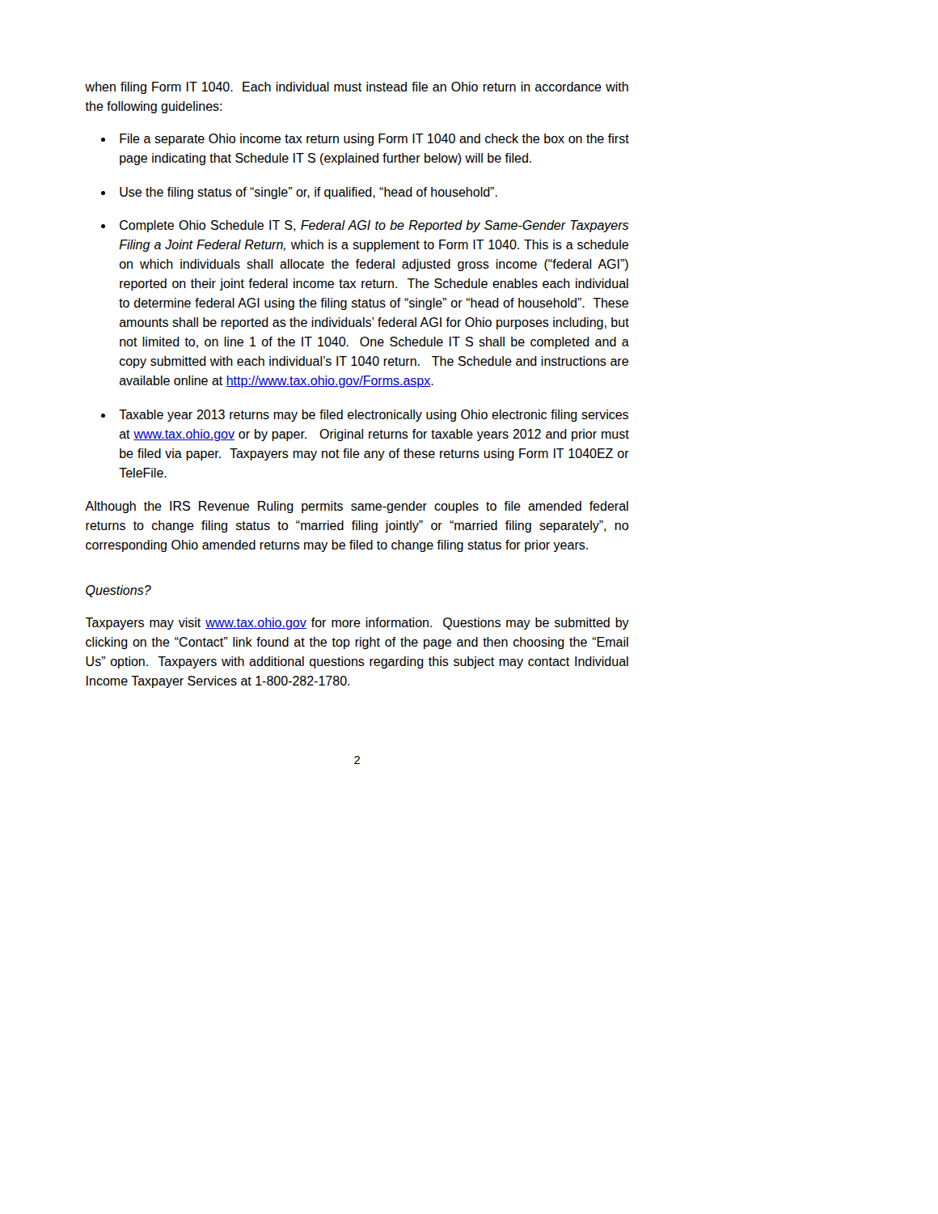when filing Form IT 1040. Each individual must instead file an Ohio return in accordance with the following guidelines:
File a separate Ohio income tax return using Form IT 1040 and check the box on the first page indicating that Schedule IT S (explained further below) will be filed.
Use the filing status of “single” or, if qualified, “head of household”.
Complete Ohio Schedule IT S, Federal AGI to be Reported by Same-Gender Taxpayers Filing a Joint Federal Return, which is a supplement to Form IT 1040. This is a schedule on which individuals shall allocate the federal adjusted gross income (“federal AGI”) reported on their joint federal income tax return. The Schedule enables each individual to determine federal AGI using the filing status of “single” or “head of household”. These amounts shall be reported as the individuals’ federal AGI for Ohio purposes including, but not limited to, on line 1 of the IT 1040. One Schedule IT S shall be completed and a copy submitted with each individual’s IT 1040 return. The Schedule and instructions are available online at http://www.tax.ohio.gov/Forms.aspx.
Taxable year 2013 returns may be filed electronically using Ohio electronic filing services at www.tax.ohio.gov or by paper. Original returns for taxable years 2012 and prior must be filed via paper. Taxpayers may not file any of these returns using Form IT 1040EZ or TeleFile.
Although the IRS Revenue Ruling permits same-gender couples to file amended federal returns to change filing status to “married filing jointly” or “married filing separately”, no corresponding Ohio amended returns may be filed to change filing status for prior years.
Questions?
Taxpayers may visit www.tax.ohio.gov for more information. Questions may be submitted by clicking on the “Contact” link found at the top right of the page and then choosing the “Email Us” option. Taxpayers with additional questions regarding this subject may contact Individual Income Taxpayer Services at 1-800-282-1780.
2